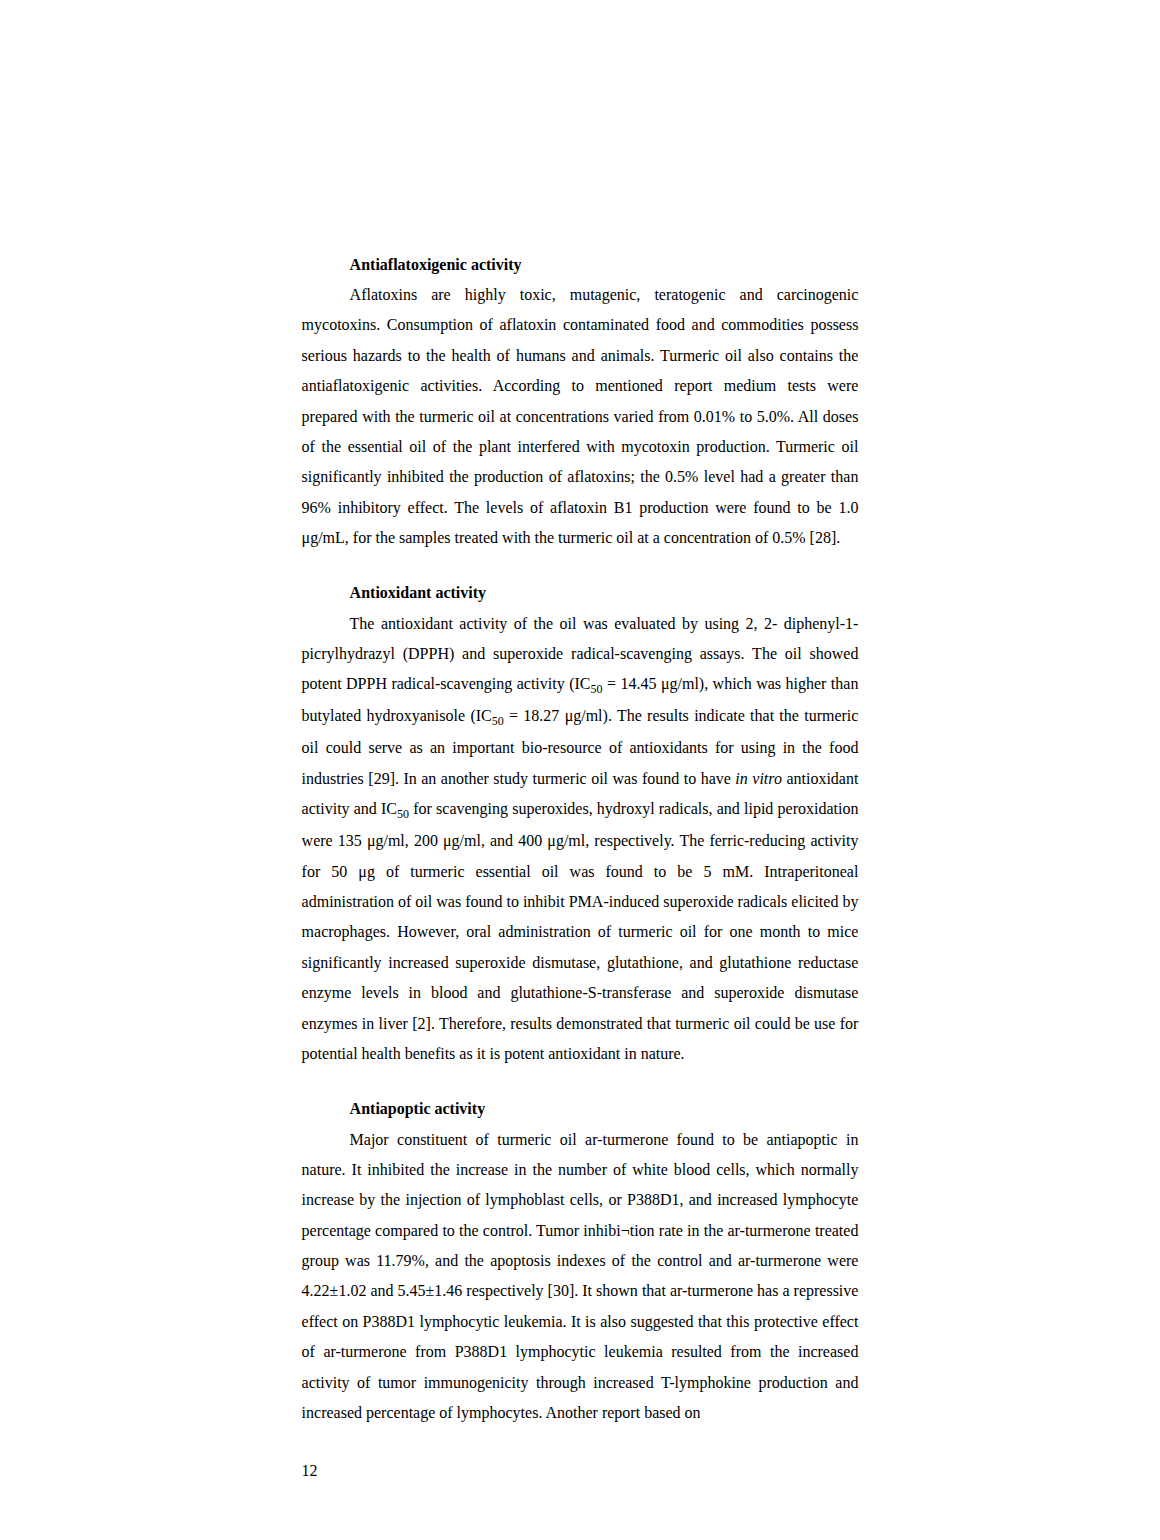Antiaflatoxigenic activity
Aflatoxins are highly toxic, mutagenic, teratogenic and carcinogenic mycotoxins. Consumption of aflatoxin contaminated food and commodities possess serious hazards to the health of humans and animals. Turmeric oil also contains the antiaflatoxigenic activities. According to mentioned report medium tests were prepared with the turmeric oil at concentrations varied from 0.01% to 5.0%. All doses of the essential oil of the plant interfered with mycotoxin production. Turmeric oil significantly inhibited the production of aflatoxins; the 0.5% level had a greater than 96% inhibitory effect. The levels of aflatoxin B1 production were found to be 1.0 μg/mL, for the samples treated with the turmeric oil at a concentration of 0.5% [28].
Antioxidant activity
The antioxidant activity of the oil was evaluated by using 2, 2- diphenyl-1-picrylhydrazyl (DPPH) and superoxide radical-scavenging assays. The oil showed potent DPPH radical-scavenging activity (IC50 = 14.45 μg/ml), which was higher than butylated hydroxyanisole (IC50 = 18.27 μg/ml). The results indicate that the turmeric oil could serve as an important bio-resource of antioxidants for using in the food industries [29]. In an another study turmeric oil was found to have in vitro antioxidant activity and IC50 for scavenging superoxides, hydroxyl radicals, and lipid peroxidation were 135 μg/ml, 200 μg/ml, and 400 μg/ml, respectively. The ferric-reducing activity for 50 μg of turmeric essential oil was found to be 5 mM. Intraperitoneal administration of oil was found to inhibit PMA-induced superoxide radicals elicited by macrophages. However, oral administration of turmeric oil for one month to mice significantly increased superoxide dismutase, glutathione, and glutathione reductase enzyme levels in blood and glutathione-S-transferase and superoxide dismutase enzymes in liver [2]. Therefore, results demonstrated that turmeric oil could be use for potential health benefits as it is potent antioxidant in nature.
Antiapoptic activity
Major constituent of turmeric oil ar-turmerone found to be antiapoptic in nature. It inhibited the increase in the number of white blood cells, which normally increase by the injection of lymphoblast cells, or P388D1, and increased lymphocyte percentage compared to the control. Tumor inhibi¬tion rate in the ar-turmerone treated group was 11.79%, and the apoptosis indexes of the control and ar-turmerone were 4.22±1.02 and 5.45±1.46 respectively [30]. It shown that ar-turmerone has a repressive effect on P388D1 lymphocytic leukemia. It is also suggested that this protective effect of ar-turmerone from P388D1 lymphocytic leukemia resulted from the increased activity of tumor immunogenicity through increased T-lymphokine production and increased percentage of lymphocytes. Another report based on
12